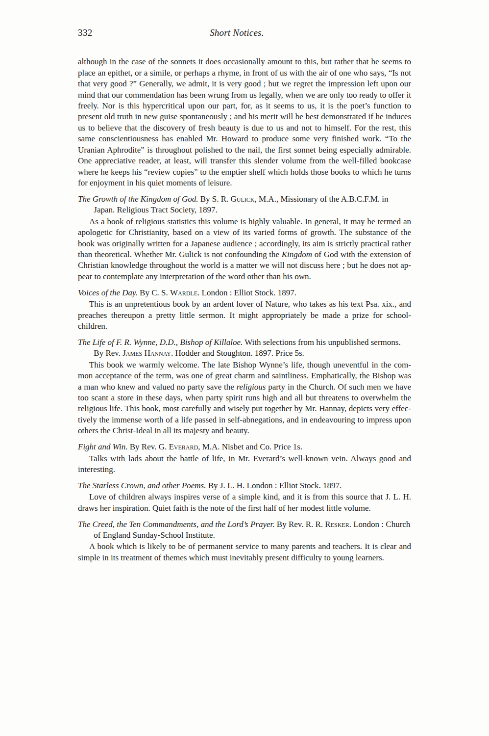332 Short Notices.
although in the case of the sonnets it does occasionally amount to this, but rather that he seems to place an epithet, or a simile, or perhaps a rhyme, in front of us with the air of one who says, “Is not that very good ?” Generally, we admit, it is very good ; but we regret the impression left upon our mind that our commendation has been wrung from us legally, when we are only too ready to offer it freely. Nor is this hypercritical upon our part, for, as it seems to us, it is the poet’s function to present old truth in new guise spontaneously ; and his merit will be best demonstrated if he induces us to believe that the discovery of fresh beauty is due to us and not to himself. For the rest, this same conscientiousness has enabled Mr. Howard to produce some very finished work. “To the Uranian Aphrodite” is throughout polished to the nail, the first sonnet being especially admirable. One appreciative reader, at least, will transfer this slender volume from the well-filled bookcase where he keeps his “review copies” to the emptier shelf which holds those books to which he turns for enjoyment in his quiet moments of leisure.
The Growth of the Kingdom of God. By S. R. Gulick, M.A., Missionary of the A.B.C.F.M. in Japan. Religious Tract Society, 1897.
As a book of religious statistics this volume is highly valuable. In general, it may be termed an apologetic for Christianity, based on a view of its varied forms of growth. The substance of the book was originally written for a Japanese audience ; accordingly, its aim is strictly practical rather than theoretical. Whether Mr. Gulick is not confounding the Kingdom of God with the extension of Christian knowledge throughout the world is a matter we will not discuss here ; but he does not appear to contemplate any interpretation of the word other than his own.
Voices of the Day. By C. S. Wardle. London : Elliot Stock. 1897.
This is an unpretentious book by an ardent lover of Nature, who takes as his text Psa. xix., and preaches thereupon a pretty little sermon. It might appropriately be made a prize for school-children.
The Life of F. R. Wynne, D.D., Bishop of Killaloe. With selections from his unpublished sermons. By Rev. James Hannay. Hodder and Stoughton. 1897. Price 5s.
This book we warmly welcome. The late Bishop Wynne’s life, though uneventful in the common acceptance of the term, was one of great charm and saintliness. Emphatically, the Bishop was a man who knew and valued no party save the religious party in the Church. Of such men we have too scant a store in these days, when party spirit runs high and all but threatens to overwhelm the religious life. This book, most carefully and wisely put together by Mr. Hannay, depicts very effectively the immense worth of a life passed in self-abnegations, and in endeavouring to impress upon others the Christ-Ideal in all its majesty and beauty.
Fight and Win. By Rev. G. Everard, M.A. Nisbet and Co. Price 1s.
Talks with lads about the battle of life, in Mr. Everard’s well-known vein. Always good and interesting.
The Starless Crown, and other Poems. By J. L. H. London : Elliot Stock. 1897.
Love of children always inspires verse of a simple kind, and it is from this source that J. L. H. draws her inspiration. Quiet faith is the note of the first half of her modest little volume.
The Creed, the Ten Commandments, and the Lord’s Prayer. By Rev. R. R. Resker. London : Church of England Sunday-School Institute.
A book which is likely to be of permanent service to many parents and teachers. It is clear and simple in its treatment of themes which must inevitably present difficulty to young learners.